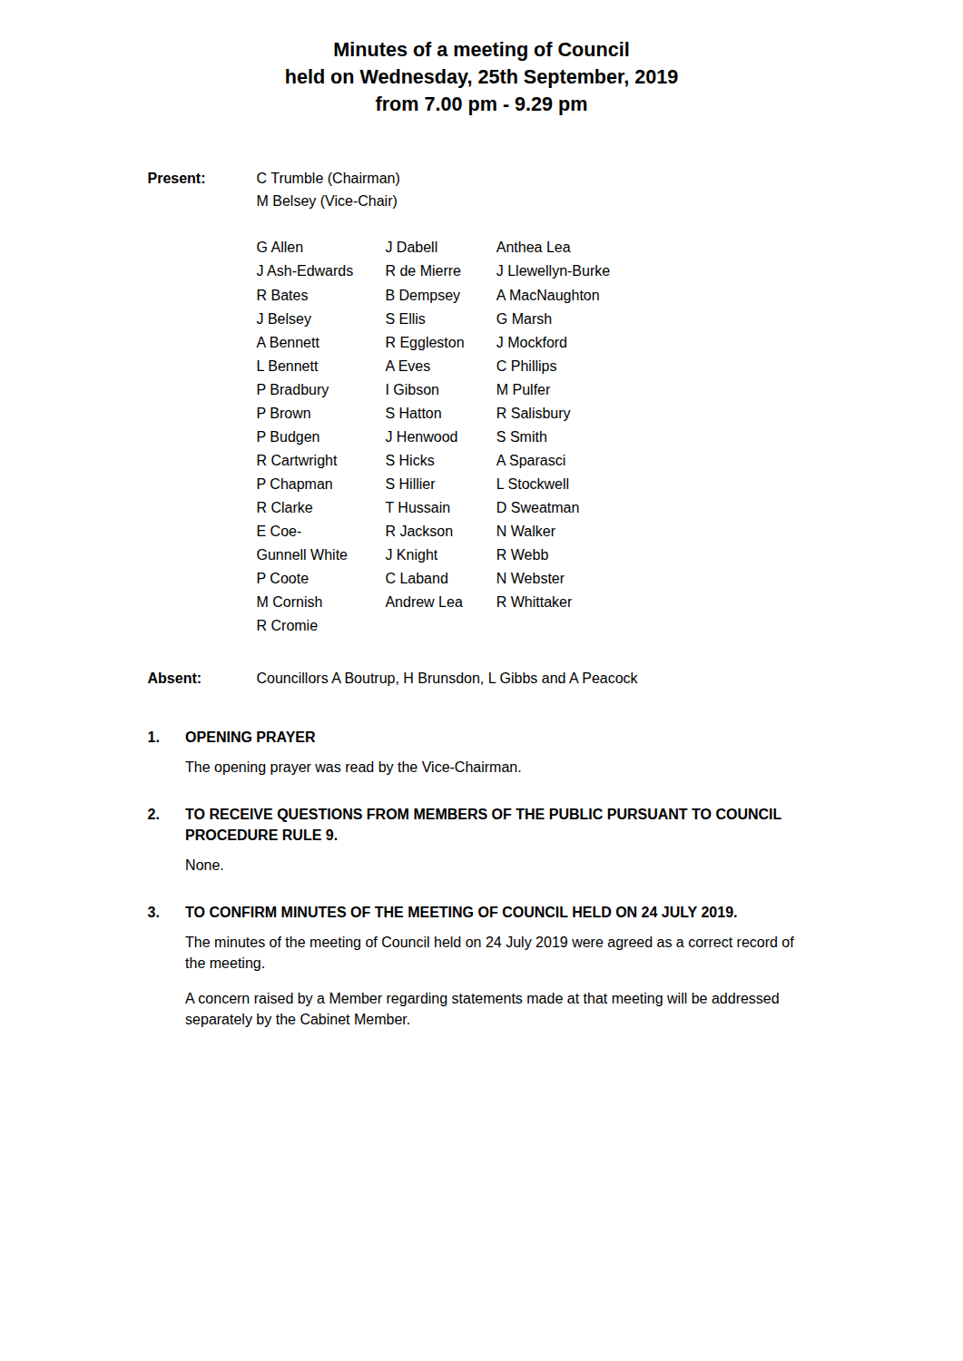Minutes of a meeting of Council
held on Wednesday, 25th September, 2019
from 7.00 pm - 9.29 pm
Present:
C Trumble (Chairman)
M Belsey (Vice-Chair)
G Allen
J Ash-Edwards
R Bates
J Belsey
A Bennett
L Bennett
P Bradbury
P Brown
P Budgen
R Cartwright
P Chapman
R Clarke
E Coe-
Gunnell White
P Coote
M Cornish
R Cromie
J Dabell
R de Mierre
B Dempsey
S Ellis
R Eggleston
A Eves
I Gibson
S Hatton
J Henwood
S Hicks
S Hillier
T Hussain
R Jackson
J Knight
C Laband
Andrew Lea
Anthea Lea
J Llewellyn-Burke
A MacNaughton
G Marsh
J Mockford
C Phillips
M Pulfer
R Salisbury
S Smith
A Sparasci
L Stockwell
D Sweatman
N Walker
R Webb
N Webster
R Whittaker
Absent:
Councillors A Boutrup, H Brunsdon, L Gibbs and A Peacock
1.
Opening Prayer
The opening prayer was read by the Vice-Chairman.
2.
To receive questions from members of the public pursuant to Council Procedure Rule 9.
None.
3.
To confirm minutes of the meeting of Council held on 24 July 2019.
The minutes of the meeting of Council held on 24 July 2019 were agreed as a correct record of the meeting.
A concern raised by a Member regarding statements made at that meeting will be addressed separately by the Cabinet Member.